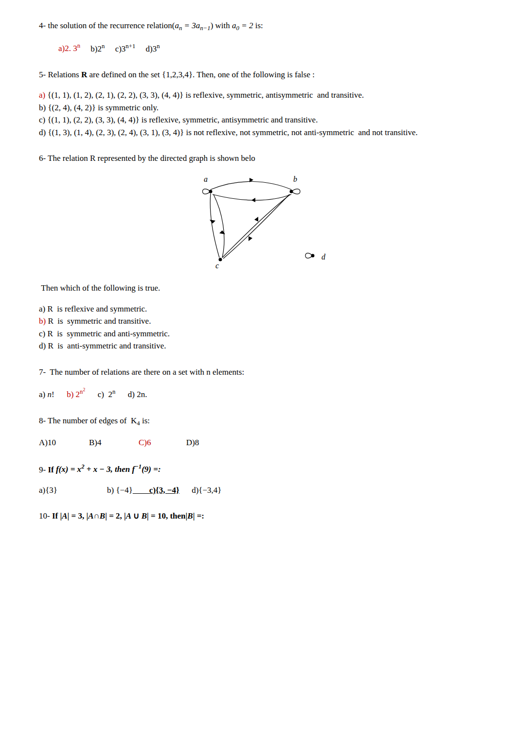4- the solution of the recurrence relation(an = 3an−1) with a0 = 2 is:
a)2. 3n b)2n c)3n+1 d)3n
5- Relations R are defined on the set {1,2,3,4}. Then, one of the following is false :
a) {(1, 1), (1, 2), (2, 1), (2, 2), (3, 3), (4, 4)} is reflexive, symmetric, antisymmetric and transitive.
b) {(2, 4), (4, 2)} is symmetric only.
c) {(1, 1), (2, 2), (3, 3), (4, 4)} is reflexive, symmetric, antisymmetric and transitive.
d) {(1, 3), (1, 4), (2, 3), (2, 4), (3, 1), (3, 4)} is not reflexive, not symmetric, not anti-symmetric and not transitive.
6- The relation R represented by the directed graph is shown belo
a b c d
Then which of the following is true.
a) R is reflexive and symmetric.
b) R is symmetric and transitive.
c) R is symmetric and anti-symmetric.
d) R is anti-symmetric and transitive.
7- The number of relations are there on a set with n elements:
a) n! b) 2n2 c) 2n d) 2n.
8- The number of edges of K4 is:
A)10 B)4 C)6 D)8
9- If f(x) = x2 + x − 3, then f−1(9) =:
a){3} b) {−4} c){3, −4} d){−3,4}
10- If |A| = 3, |A∩B| = 2, |A ∪ B| = 10, then|B| =: